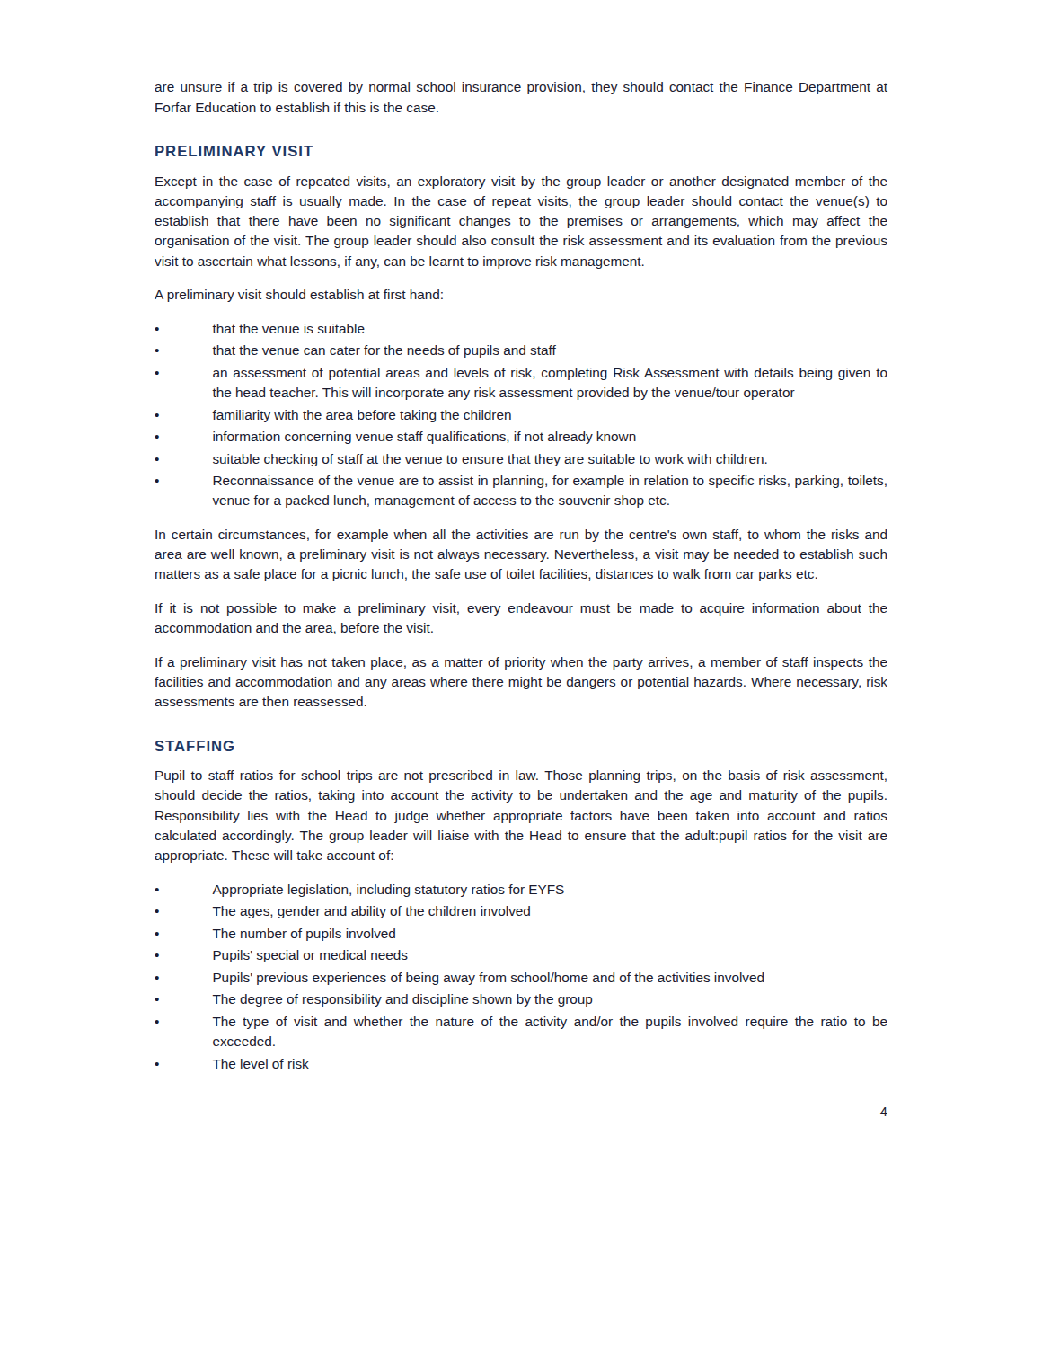are unsure if a trip is covered by normal school insurance provision, they should contact the Finance Department at Forfar Education to establish if this is the case.
Preliminary Visit
Except in the case of repeated visits, an exploratory visit by the group leader or another designated member of the accompanying staff is usually made. In the case of repeat visits, the group leader should contact the venue(s) to establish that there have been no significant changes to the premises or arrangements, which may affect the organisation of the visit. The group leader should also consult the risk assessment and its evaluation from the previous visit to ascertain what lessons, if any, can be learnt to improve risk management.
A preliminary visit should establish at first hand:
that the venue is suitable
that the venue can cater for the needs of pupils and staff
an assessment of potential areas and levels of risk, completing Risk Assessment with details being given to the head teacher. This will incorporate any risk assessment provided by the venue/tour operator
familiarity with the area before taking the children
information concerning venue staff qualifications, if not already known
suitable checking of staff at the venue to ensure that they are suitable to work with children.
Reconnaissance of the venue are to assist in planning, for example in relation to specific risks, parking, toilets, venue for a packed lunch, management of access to the souvenir shop etc.
In certain circumstances, for example when all the activities are run by the centre's own staff, to whom the risks and area are well known, a preliminary visit is not always necessary. Nevertheless, a visit may be needed to establish such matters as a safe place for a picnic lunch, the safe use of toilet facilities, distances to walk from car parks etc.
If it is not possible to make a preliminary visit, every endeavour must be made to acquire information about the accommodation and the area, before the visit.
If a preliminary visit has not taken place, as a matter of priority when the party arrives, a member of staff inspects the facilities and accommodation and any areas where there might be dangers or potential hazards. Where necessary, risk assessments are then reassessed.
Staffing
Pupil to staff ratios for school trips are not prescribed in law. Those planning trips, on the basis of risk assessment, should decide the ratios, taking into account the activity to be undertaken and the age and maturity of the pupils. Responsibility lies with the Head to judge whether appropriate factors have been taken into account and ratios calculated accordingly. The group leader will liaise with the Head to ensure that the adult:pupil ratios for the visit are appropriate. These will take account of:
Appropriate legislation, including statutory ratios for EYFS
The ages, gender and ability of the children involved
The number of pupils involved
Pupils' special or medical needs
Pupils' previous experiences of being away from school/home and of the activities involved
The degree of responsibility and discipline shown by the group
The type of visit and whether the nature of the activity and/or the pupils involved require the ratio to be exceeded.
The level of risk
4